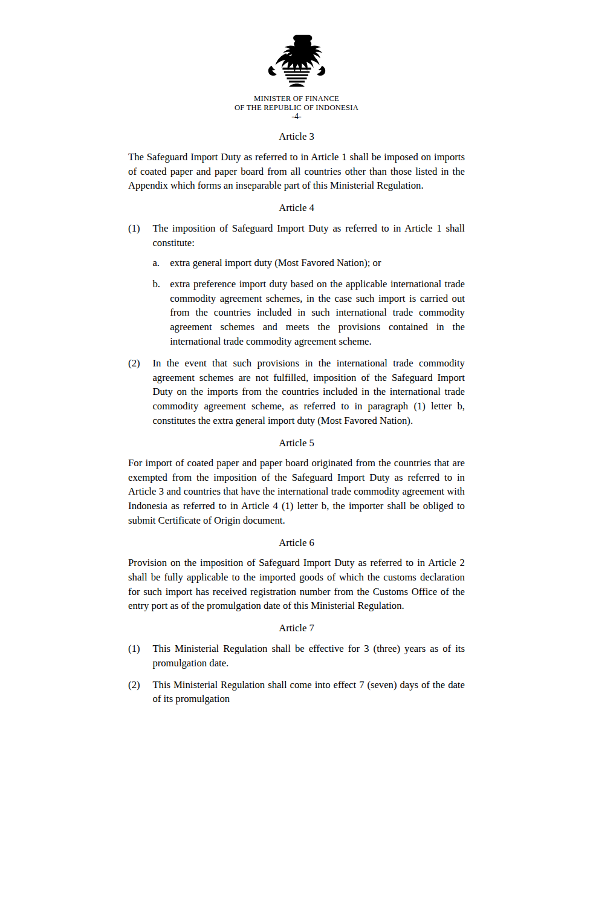MINISTER OF FINANCE
OF THE REPUBLIC OF INDONESIA
-4-
Article 3
The Safeguard Import Duty as referred to in Article 1 shall be imposed on imports of coated paper and paper board from all countries other than those listed in the Appendix which forms an inseparable part of this Ministerial Regulation.
Article 4
(1) The imposition of Safeguard Import Duty as referred to in Article 1 shall constitute:
a. extra general import duty (Most Favored Nation); or
b. extra preference import duty based on the applicable international trade commodity agreement schemes, in the case such import is carried out from the countries included in such international trade commodity agreement schemes and meets the provisions contained in the international trade commodity agreement scheme.
(2) In the event that such provisions in the international trade commodity agreement schemes are not fulfilled, imposition of the Safeguard Import Duty on the imports from the countries included in the international trade commodity agreement scheme, as referred to in paragraph (1) letter b, constitutes the extra general import duty (Most Favored Nation).
Article 5
For import of coated paper and paper board originated from the countries that are exempted from the imposition of the Safeguard Import Duty as referred to in Article 3 and countries that have the international trade commodity agreement with Indonesia as referred to in Article 4 (1) letter b, the importer shall be obliged to submit Certificate of Origin document.
Article 6
Provision on the imposition of Safeguard Import Duty as referred to in Article 2 shall be fully applicable to the imported goods of which the customs declaration for such import has received registration number from the Customs Office of the entry port as of the promulgation date of this Ministerial Regulation.
Article 7
(1) This Ministerial Regulation shall be effective for 3 (three) years as of its promulgation date.
(2) This Ministerial Regulation shall come into effect 7 (seven) days of the date of its promulgation